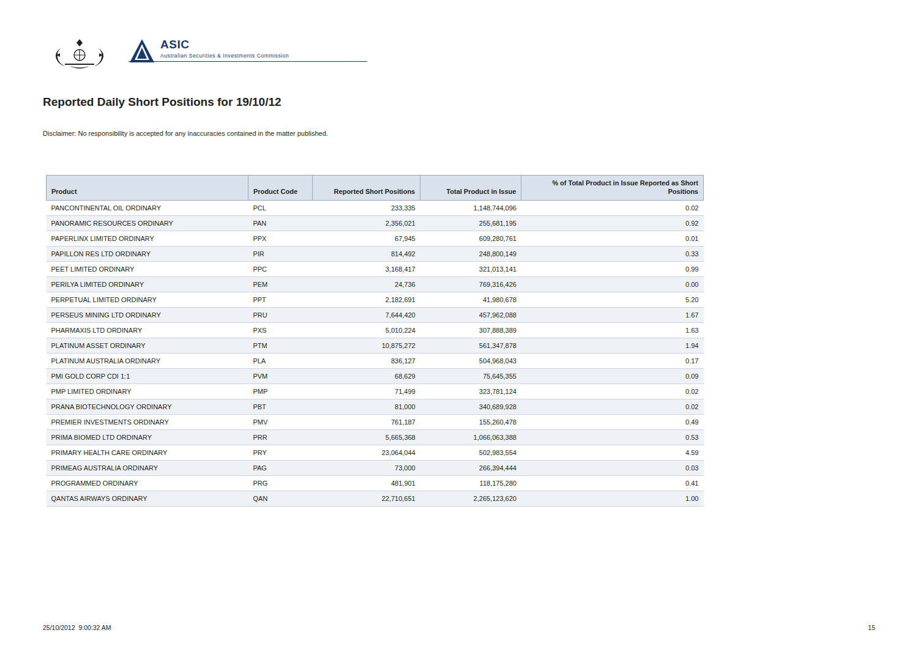ASIC
Australian Securities & Investments Commission
Reported Daily Short Positions for 19/10/12
Disclaimer: No responsibility is accepted for any inaccuracies contained in the matter published.
| Product | Product Code | Reported Short Positions | Total Product in Issue | % of Total Product in Issue Reported as Short Positions |
| --- | --- | --- | --- | --- |
| PANCONTINENTAL OIL ORDINARY | PCL | 233,335 | 1,148,744,096 | 0.02 |
| PANORAMIC RESOURCES ORDINARY | PAN | 2,356,021 | 255,681,195 | 0.92 |
| PAPERLINX LIMITED ORDINARY | PPX | 67,945 | 609,280,761 | 0.01 |
| PAPILLON RES LTD ORDINARY | PIR | 814,492 | 248,800,149 | 0.33 |
| PEET LIMITED ORDINARY | PPC | 3,168,417 | 321,013,141 | 0.99 |
| PERILYA LIMITED ORDINARY | PEM | 24,736 | 769,316,426 | 0.00 |
| PERPETUAL LIMITED ORDINARY | PPT | 2,182,691 | 41,980,678 | 5.20 |
| PERSEUS MINING LTD ORDINARY | PRU | 7,644,420 | 457,962,088 | 1.67 |
| PHARMAXIS LTD ORDINARY | PXS | 5,010,224 | 307,888,389 | 1.63 |
| PLATINUM ASSET ORDINARY | PTM | 10,875,272 | 561,347,878 | 1.94 |
| PLATINUM AUSTRALIA ORDINARY | PLA | 836,127 | 504,968,043 | 0.17 |
| PMI GOLD CORP CDI 1:1 | PVM | 68,629 | 75,645,355 | 0.09 |
| PMP LIMITED ORDINARY | PMP | 71,499 | 323,781,124 | 0.02 |
| PRANA BIOTECHNOLOGY ORDINARY | PBT | 81,000 | 340,689,928 | 0.02 |
| PREMIER INVESTMENTS ORDINARY | PMV | 761,187 | 155,260,478 | 0.49 |
| PRIMA BIOMED LTD ORDINARY | PRR | 5,665,368 | 1,066,063,388 | 0.53 |
| PRIMARY HEALTH CARE ORDINARY | PRY | 23,064,044 | 502,983,554 | 4.59 |
| PRIMEAG AUSTRALIA ORDINARY | PAG | 73,000 | 266,394,444 | 0.03 |
| PROGRAMMED ORDINARY | PRG | 481,901 | 118,175,280 | 0.41 |
| QANTAS AIRWAYS ORDINARY | QAN | 22,710,651 | 2,265,123,620 | 1.00 |
25/10/2012 9:00:32 AM 15